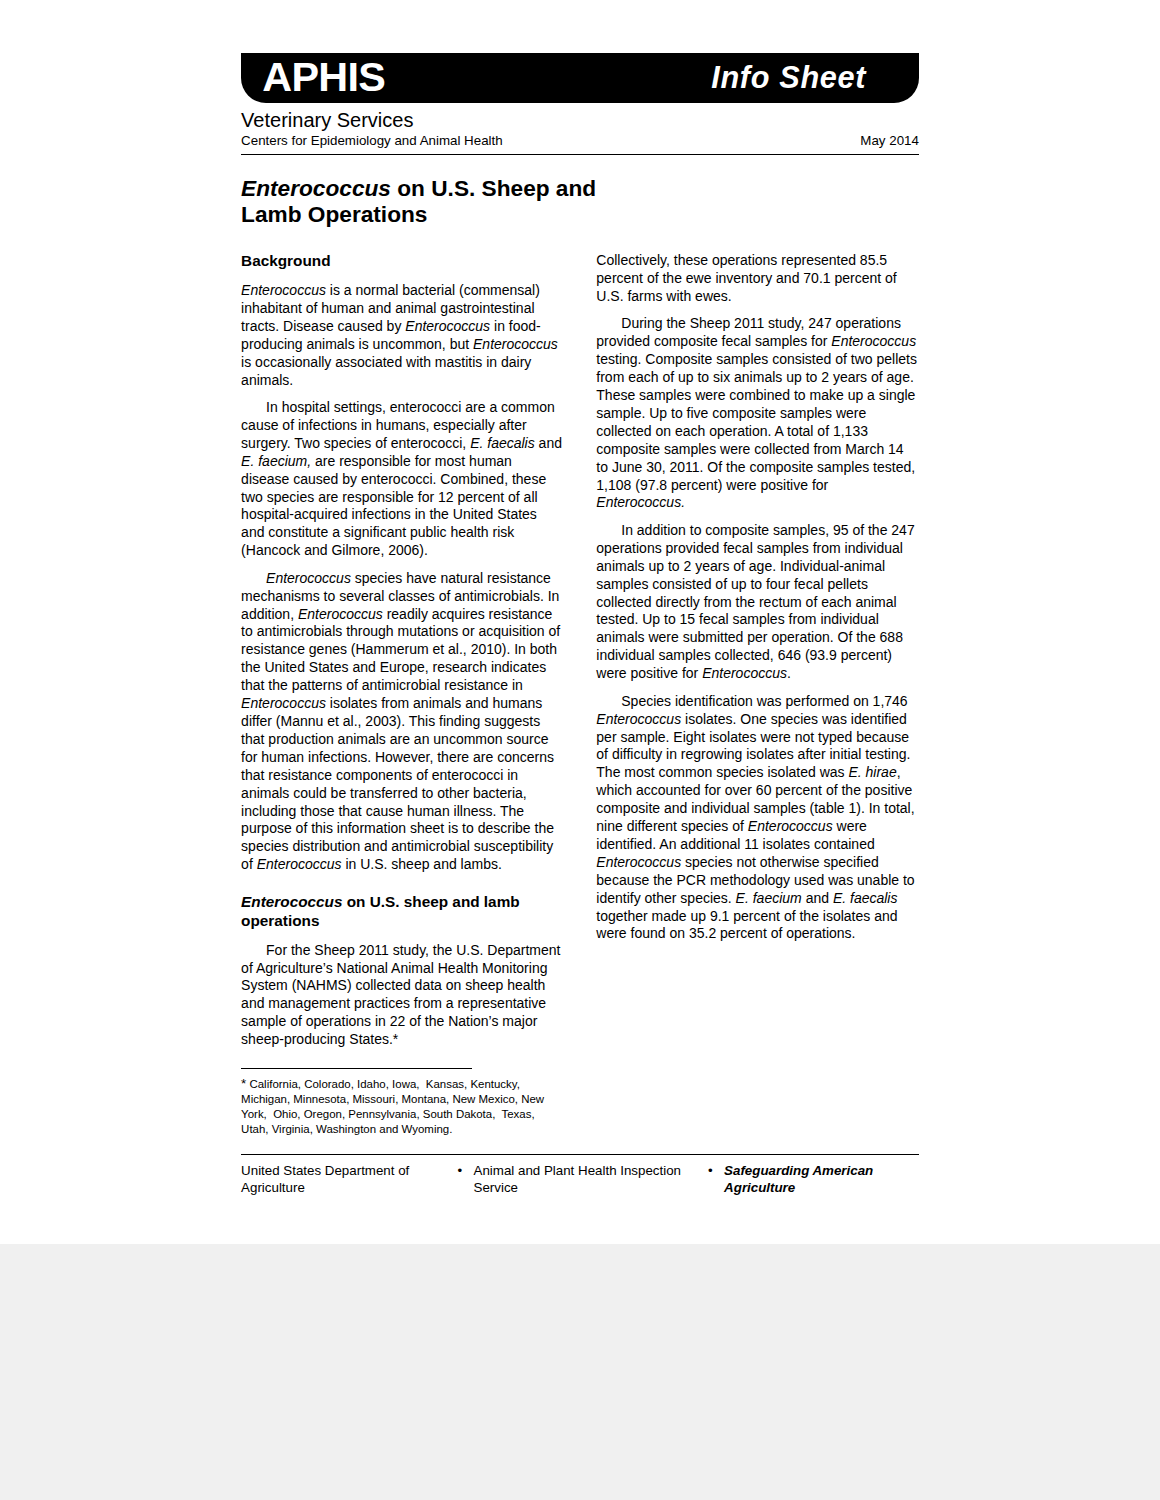APHIS
Info Sheet
Veterinary Services
Centers for Epidemiology and Animal Health May 2014
Enterococcus on U.S. Sheep and Lamb Operations
Background
Enterococcus is a normal bacterial (commensal) inhabitant of human and animal gastrointestinal tracts. Disease caused by Enterococcus in food-producing animals is uncommon, but Enterococcus is occasionally associated with mastitis in dairy animals.
In hospital settings, enterococci are a common cause of infections in humans, especially after surgery. Two species of enterococci, E. faecalis and E. faecium, are responsible for most human disease caused by enterococci. Combined, these two species are responsible for 12 percent of all hospital-acquired infections in the United States and constitute a significant public health risk (Hancock and Gilmore, 2006).
Enterococcus species have natural resistance mechanisms to several classes of antimicrobials. In addition, Enterococcus readily acquires resistance to antimicrobials through mutations or acquisition of resistance genes (Hammerum et al., 2010). In both the United States and Europe, research indicates that the patterns of antimicrobial resistance in Enterococcus isolates from animals and humans differ (Mannu et al., 2003). This finding suggests that production animals are an uncommon source for human infections. However, there are concerns that resistance components of enterococci in animals could be transferred to other bacteria, including those that cause human illness. The purpose of this information sheet is to describe the species distribution and antimicrobial susceptibility of Enterococcus in U.S. sheep and lambs.
Enterococcus on U.S. sheep and lamb operations
For the Sheep 2011 study, the U.S. Department of Agriculture’s National Animal Health Monitoring System (NAHMS) collected data on sheep health and management practices from a representative sample of operations in 22 of the Nation’s major sheep-producing States.*
* California, Colorado, Idaho, Iowa, Kansas, Kentucky, Michigan, Minnesota, Missouri, Montana, New Mexico, New York, Ohio, Oregon, Pennsylvania, South Dakota, Texas, Utah, Virginia, Washington and Wyoming.
Collectively, these operations represented 85.5 percent of the ewe inventory and 70.1 percent of U.S. farms with ewes.
During the Sheep 2011 study, 247 operations provided composite fecal samples for Enterococcus testing. Composite samples consisted of two pellets from each of up to six animals up to 2 years of age. These samples were combined to make up a single sample. Up to five composite samples were collected on each operation. A total of 1,133 composite samples were collected from March 14 to June 30, 2011. Of the composite samples tested, 1,108 (97.8 percent) were positive for Enterococcus.
In addition to composite samples, 95 of the 247 operations provided fecal samples from individual animals up to 2 years of age. Individual-animal samples consisted of up to four fecal pellets collected directly from the rectum of each animal tested. Up to 15 fecal samples from individual animals were submitted per operation. Of the 688 individual samples collected, 646 (93.9 percent) were positive for Enterococcus.
Species identification was performed on 1,746 Enterococcus isolates. One species was identified per sample. Eight isolates were not typed because of difficulty in regrowing isolates after initial testing. The most common species isolated was E. hirae, which accounted for over 60 percent of the positive composite and individual samples (table 1). In total, nine different species of Enterococcus were identified. An additional 11 isolates contained Enterococcus species not otherwise specified because the PCR methodology used was unable to identify other species. E. faecium and E. faecalis together made up 9.1 percent of the isolates and were found on 35.2 percent of operations.
United States Department of Agriculture • Animal and Plant Health Inspection Service • Safeguarding American Agriculture